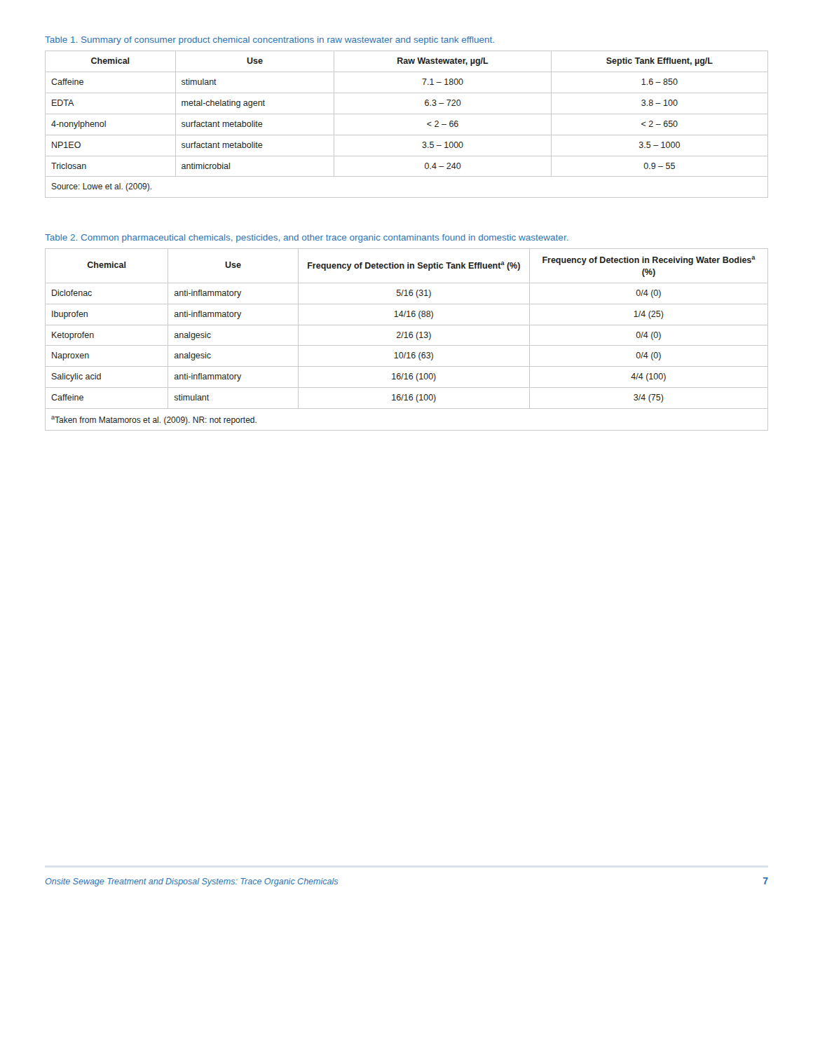Table 1. Summary of consumer product chemical concentrations in raw wastewater and septic tank effluent.
| Chemical | Use | Raw Wastewater, µg/L | Septic Tank Effluent, µg/L |
| --- | --- | --- | --- |
| Caffeine | stimulant | 7.1 – 1800 | 1.6 – 850 |
| EDTA | metal-chelating agent | 6.3 – 720 | 3.8 – 100 |
| 4-nonylphenol | surfactant metabolite | < 2 – 66 | < 2 – 650 |
| NP1EO | surfactant metabolite | 3.5 – 1000 | 3.5 – 1000 |
| Triclosan | antimicrobial | 0.4 – 240 | 0.9 – 55 |
| Source: Lowe et al. (2009). |
Table 2. Common pharmaceutical chemicals, pesticides, and other trace organic contaminants found in domestic wastewater.
| Chemical | Use | Frequency of Detection in Septic Tank Effluent a (%) | Frequency of Detection in Receiving Water Bodies a (%) |
| --- | --- | --- | --- |
| Diclofenac | anti-inflammatory | 5/16 (31) | 0/4 (0) |
| Ibuprofen | anti-inflammatory | 14/16 (88) | 1/4 (25) |
| Ketoprofen | analgesic | 2/16 (13) | 0/4 (0) |
| Naproxen | analgesic | 10/16 (63) | 0/4 (0) |
| Salicylic acid | anti-inflammatory | 16/16 (100) | 4/4 (100) |
| Caffeine | stimulant | 16/16 (100) | 3/4 (75) |
| a Taken from Matamoros et al. (2009). NR: not reported. |
Onsite Sewage Treatment and Disposal Systems: Trace Organic Chemicals 7